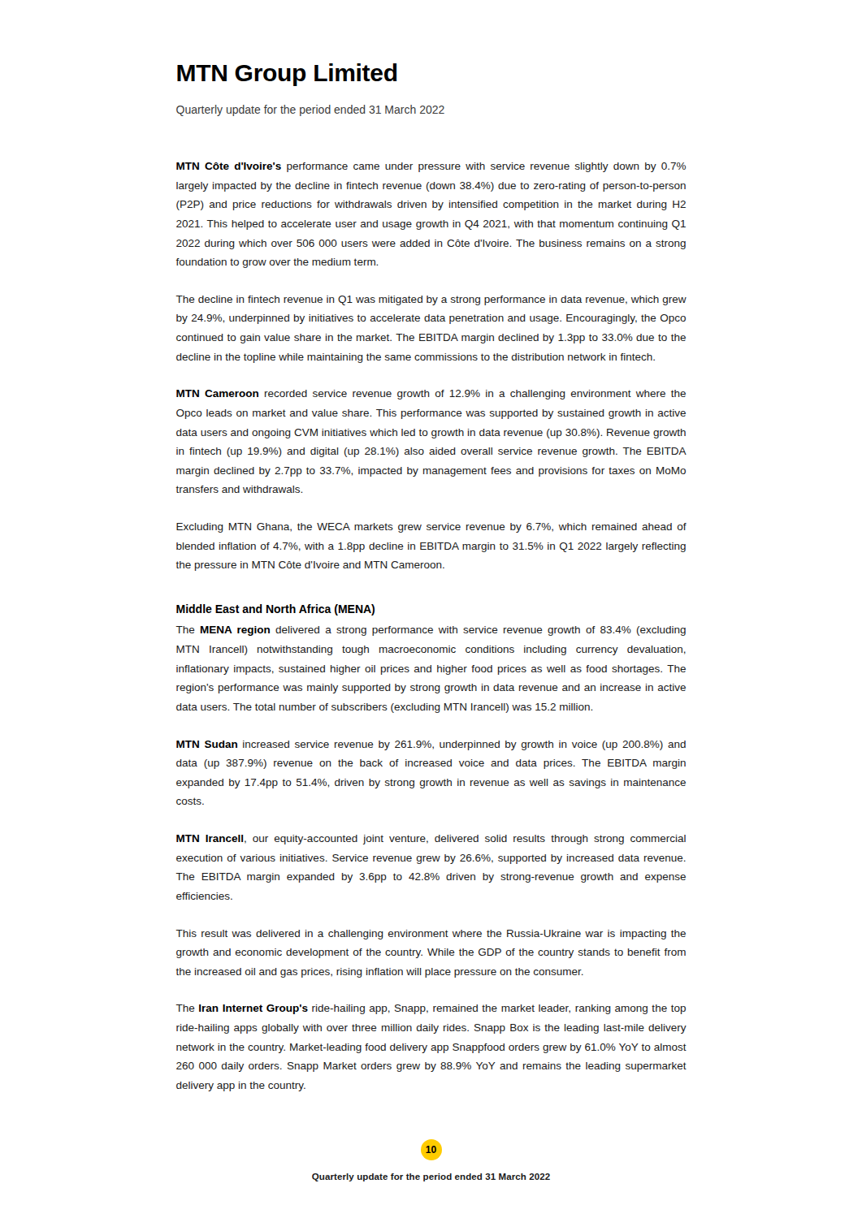MTN Group Limited
Quarterly update for the period ended 31 March 2022
MTN Côte d'Ivoire's performance came under pressure with service revenue slightly down by 0.7% largely impacted by the decline in fintech revenue (down 38.4%) due to zero-rating of person-to-person (P2P) and price reductions for withdrawals driven by intensified competition in the market during H2 2021. This helped to accelerate user and usage growth in Q4 2021, with that momentum continuing Q1 2022 during which over 506 000 users were added in Côte d'Ivoire. The business remains on a strong foundation to grow over the medium term.
The decline in fintech revenue in Q1 was mitigated by a strong performance in data revenue, which grew by 24.9%, underpinned by initiatives to accelerate data penetration and usage. Encouragingly, the Opco continued to gain value share in the market. The EBITDA margin declined by 1.3pp to 33.0% due to the decline in the topline while maintaining the same commissions to the distribution network in fintech.
MTN Cameroon recorded service revenue growth of 12.9% in a challenging environment where the Opco leads on market and value share. This performance was supported by sustained growth in active data users and ongoing CVM initiatives which led to growth in data revenue (up 30.8%). Revenue growth in fintech (up 19.9%) and digital (up 28.1%) also aided overall service revenue growth. The EBITDA margin declined by 2.7pp to 33.7%, impacted by management fees and provisions for taxes on MoMo transfers and withdrawals.
Excluding MTN Ghana, the WECA markets grew service revenue by 6.7%, which remained ahead of blended inflation of 4.7%, with a 1.8pp decline in EBITDA margin to 31.5% in Q1 2022 largely reflecting the pressure in MTN Côte d'Ivoire and MTN Cameroon.
Middle East and North Africa (MENA)
The MENA region delivered a strong performance with service revenue growth of 83.4% (excluding MTN Irancell) notwithstanding tough macroeconomic conditions including currency devaluation, inflationary impacts, sustained higher oil prices and higher food prices as well as food shortages. The region's performance was mainly supported by strong growth in data revenue and an increase in active data users. The total number of subscribers (excluding MTN Irancell) was 15.2 million.
MTN Sudan increased service revenue by 261.9%, underpinned by growth in voice (up 200.8%) and data (up 387.9%) revenue on the back of increased voice and data prices. The EBITDA margin expanded by 17.4pp to 51.4%, driven by strong growth in revenue as well as savings in maintenance costs.
MTN Irancell, our equity-accounted joint venture, delivered solid results through strong commercial execution of various initiatives. Service revenue grew by 26.6%, supported by increased data revenue. The EBITDA margin expanded by 3.6pp to 42.8% driven by strong-revenue growth and expense efficiencies.
This result was delivered in a challenging environment where the Russia-Ukraine war is impacting the growth and economic development of the country. While the GDP of the country stands to benefit from the increased oil and gas prices, rising inflation will place pressure on the consumer.
The Iran Internet Group's ride-hailing app, Snapp, remained the market leader, ranking among the top ride-hailing apps globally with over three million daily rides. Snapp Box is the leading last-mile delivery network in the country. Market-leading food delivery app Snappfood orders grew by 61.0% YoY to almost 260 000 daily orders. Snapp Market orders grew by 88.9% YoY and remains the leading supermarket delivery app in the country.
10
Quarterly update for the period ended 31 March 2022